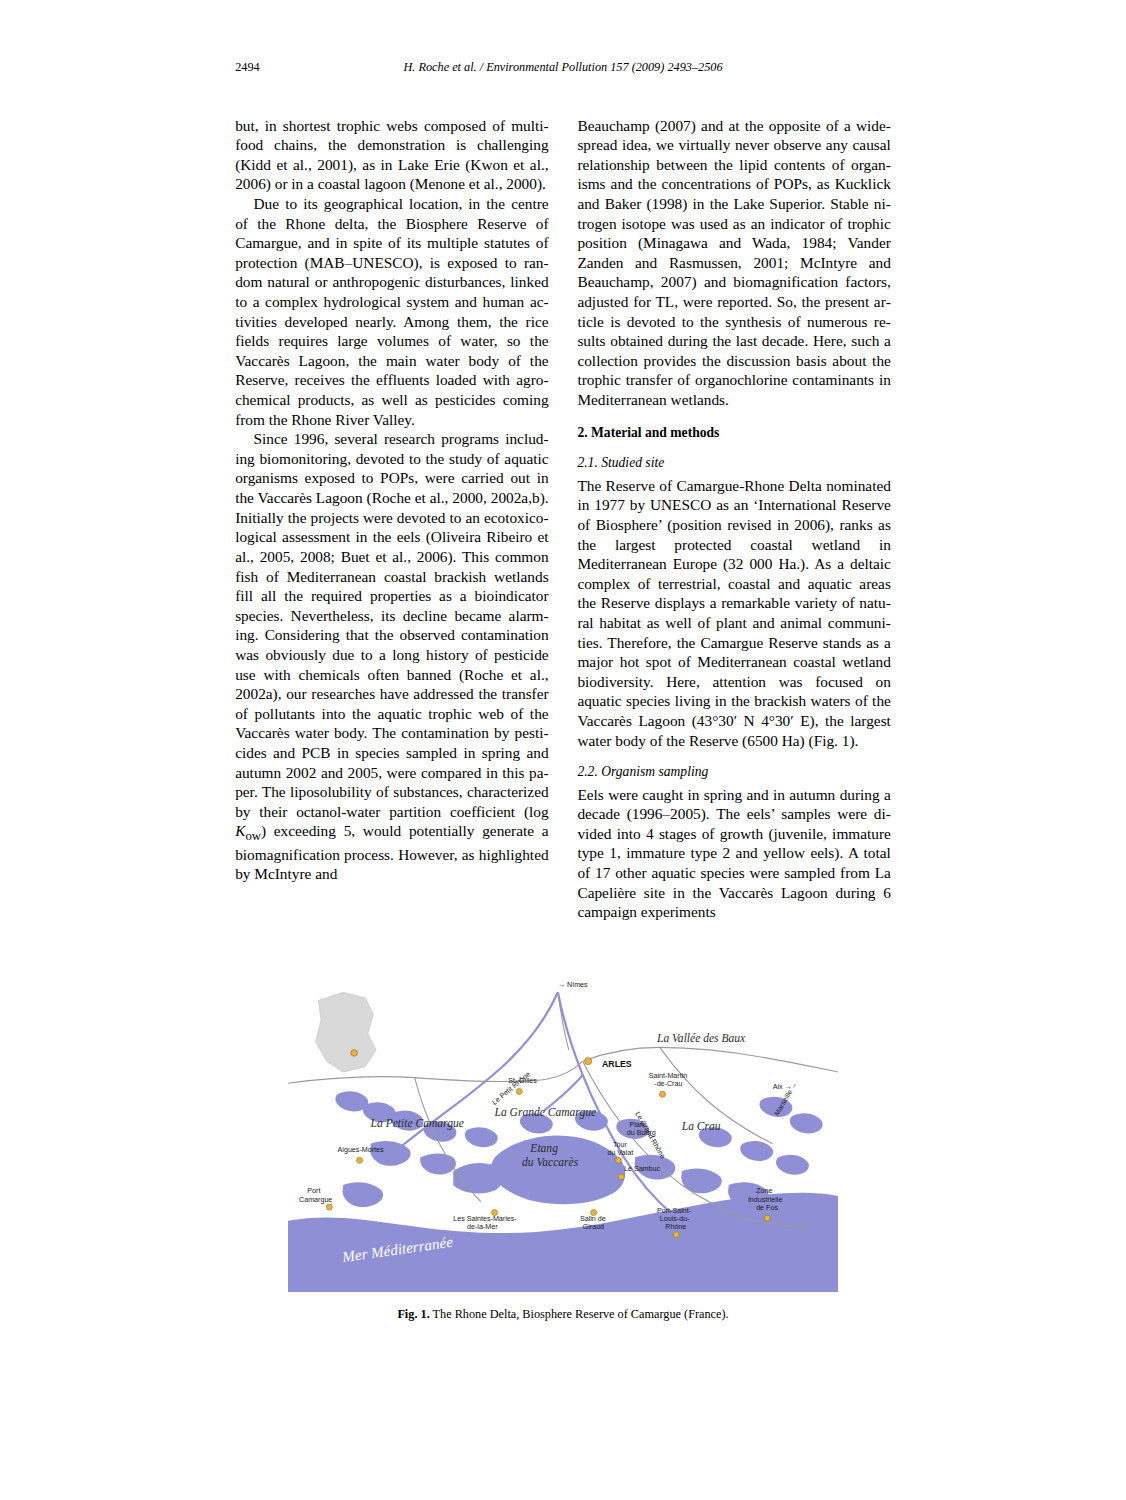2494
H. Roche et al. / Environmental Pollution 157 (2009) 2493–2506
but, in shortest trophic webs composed of multi-food chains, the demonstration is challenging (Kidd et al., 2001), as in Lake Erie (Kwon et al., 2006) or in a coastal lagoon (Menone et al., 2000).
Due to its geographical location, in the centre of the Rhone delta, the Biosphere Reserve of Camargue, and in spite of its multiple statutes of protection (MAB–UNESCO), is exposed to random natural or anthropogenic disturbances, linked to a complex hydrological system and human activities developed nearly. Among them, the rice fields requires large volumes of water, so the Vaccarès Lagoon, the main water body of the Reserve, receives the effluents loaded with agrochemical products, as well as pesticides coming from the Rhone River Valley.
Since 1996, several research programs including biomonitoring, devoted to the study of aquatic organisms exposed to POPs, were carried out in the Vaccarès Lagoon (Roche et al., 2000, 2002a,b). Initially the projects were devoted to an ecotoxicological assessment in the eels (Oliveira Ribeiro et al., 2005, 2008; Buet et al., 2006). This common fish of Mediterranean coastal brackish wetlands fill all the required properties as a bioindicator species. Nevertheless, its decline became alarming. Considering that the observed contamination was obviously due to a long history of pesticide use with chemicals often banned (Roche et al., 2002a), our researches have addressed the transfer of pollutants into the aquatic trophic web of the Vaccarès water body. The contamination by pesticides and PCB in species sampled in spring and autumn 2002 and 2005, were compared in this paper. The liposolubility of substances, characterized by their octanol-water partition coefficient (log Kow) exceeding 5, would potentially generate a biomagnification process. However, as highlighted by McIntyre and
Beauchamp (2007) and at the opposite of a widespread idea, we virtually never observe any causal relationship between the lipid contents of organisms and the concentrations of POPs, as Kucklick and Baker (1998) in the Lake Superior. Stable nitrogen isotope was used as an indicator of trophic position (Minagawa and Wada, 1984; Vander Zanden and Rasmussen, 2001; McIntyre and Beauchamp, 2007) and biomagnification factors, adjusted for TL, were reported. So, the present article is devoted to the synthesis of numerous results obtained during the last decade. Here, such a collection provides the discussion basis about the trophic transfer of organochlorine contaminants in Mediterranean wetlands.
2. Material and methods
2.1. Studied site
The Reserve of Camargue-Rhone Delta nominated in 1977 by UNESCO as an ‘International Reserve of Biosphere’ (position revised in 2006), ranks as the largest protected coastal wetland in Mediterranean Europe (32 000 Ha.). As a deltaic complex of terrestrial, coastal and aquatic areas the Reserve displays a remarkable variety of natural habitat as well of plant and animal communities. Therefore, the Camargue Reserve stands as a major hot spot of Mediterranean coastal wetland biodiversity. Here, attention was focused on aquatic species living in the brackish waters of the Vaccarès Lagoon (43°30′ N 4°30′ E), the largest water body of the Reserve (6500 Ha) (Fig. 1).
2.2. Organism sampling
Eels were caught in spring and in autumn during a decade (1996–2005). The eels’ samples were divided into 4 stages of growth (juvenile, immature type 1, immature type 2 and yellow eels). A total of 17 other aquatic species were sampled from La Capelière site in the Vaccarès Lagoon during 6 campaign experiments
→ Nîmes ARLES St. Gilles Saint-Martin -de-Crau Aix → La Vallée des Baux La Crau La Grande Camargue La Petite Camargue Aigues-Mortes Port Camargue Etang du Vaccarès Tour du Valat Le Sambuc Plan du Bourg Les Saintes-Maries- de-la-Mer Salin de Giraud Port-Saint- Louis-du- Rhône Zone Industrielle de Fos Marseille → Le Grand Rhône Le Petit Rhône Mer Méditerranée
Fig. 1. The Rhone Delta, Biosphere Reserve of Camargue (France).